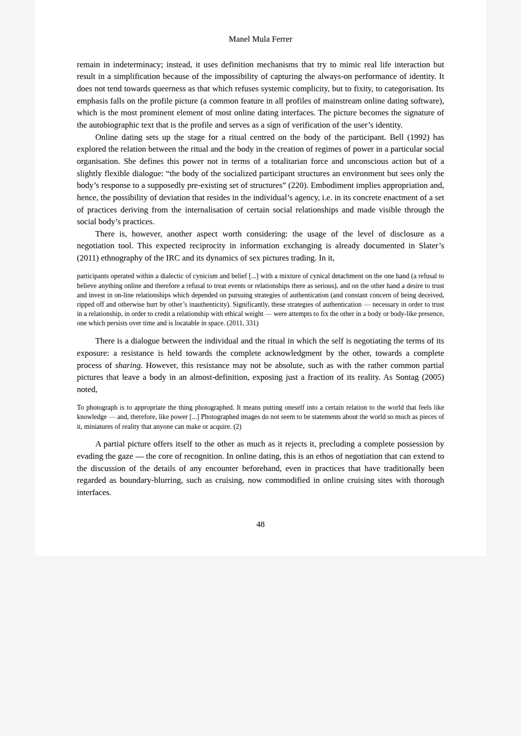Manel Mula Ferrer
remain in indeterminacy; instead, it uses definition mechanisms that try to mimic real life interaction but result in a simplification because of the impossibility of capturing the always-on performance of identity. It does not tend towards queerness as that which refuses systemic complicity, but to fixity, to categorisation. Its emphasis falls on the profile picture (a common feature in all profiles of mainstream online dating software), which is the most prominent element of most online dating interfaces. The picture becomes the signature of the autobiographic text that is the profile and serves as a sign of verification of the user’s identity.
Online dating sets up the stage for a ritual centred on the body of the participant. Bell (1992) has explored the relation between the ritual and the body in the creation of regimes of power in a particular social organisation. She defines this power not in terms of a totalitarian force and unconscious action but of a slightly flexible dialogue: “the body of the socialized participant structures an environment but sees only the body’s response to a supposedly pre-existing set of structures” (220). Embodiment implies appropriation and, hence, the possibility of deviation that resides in the individual’s agency, i.e. in its concrete enactment of a set of practices deriving from the internalisation of certain social relationships and made visible through the social body’s practices.
There is, however, another aspect worth considering: the usage of the level of disclosure as a negotiation tool. This expected reciprocity in information exchanging is already documented in Slater’s (2011) ethnography of the IRC and its dynamics of sex pictures trading. In it,
participants operated within a dialectic of cynicism and belief [...] with a mixture of cynical detachment on the one hand (a refusal to believe anything online and therefore a refusal to treat events or relationships there as serious), and on the other hand a desire to trust and invest in on-line relationships which depended on pursuing strategies of authentication (and constant concern of being deceived, ripped off and otherwise hurt by other’s inauthenticity). Significantly, these strategies of authentication — necessary in order to trust in a relationship, in order to credit a relationship with ethical weight — were attempts to fix the other in a body or body-like presence, one which persists over time and is locatable in space. (2011, 331)
There is a dialogue between the individual and the ritual in which the self is negotiating the terms of its exposure: a resistance is held towards the complete acknowledgment by the other, towards a complete process of sharing. However, this resistance may not be absolute, such as with the rather common partial pictures that leave a body in an almost-definition, exposing just a fraction of its reality. As Sontag (2005) noted,
To photograph is to appropriate the thing photographed. It means putting oneself into a certain relation to the world that feels like knowledge — and, therefore, like power [...] Photographed images do not seem to be statements about the world so much as pieces of it, miniatures of reality that anyone can make or acquire. (2)
A partial picture offers itself to the other as much as it rejects it, precluding a complete possession by evading the gaze — the core of recognition. In online dating, this is an ethos of negotiation that can extend to the discussion of the details of any encounter beforehand, even in practices that have traditionally been regarded as boundary-blurring, such as cruising, now commodified in online cruising sites with thorough interfaces.
48